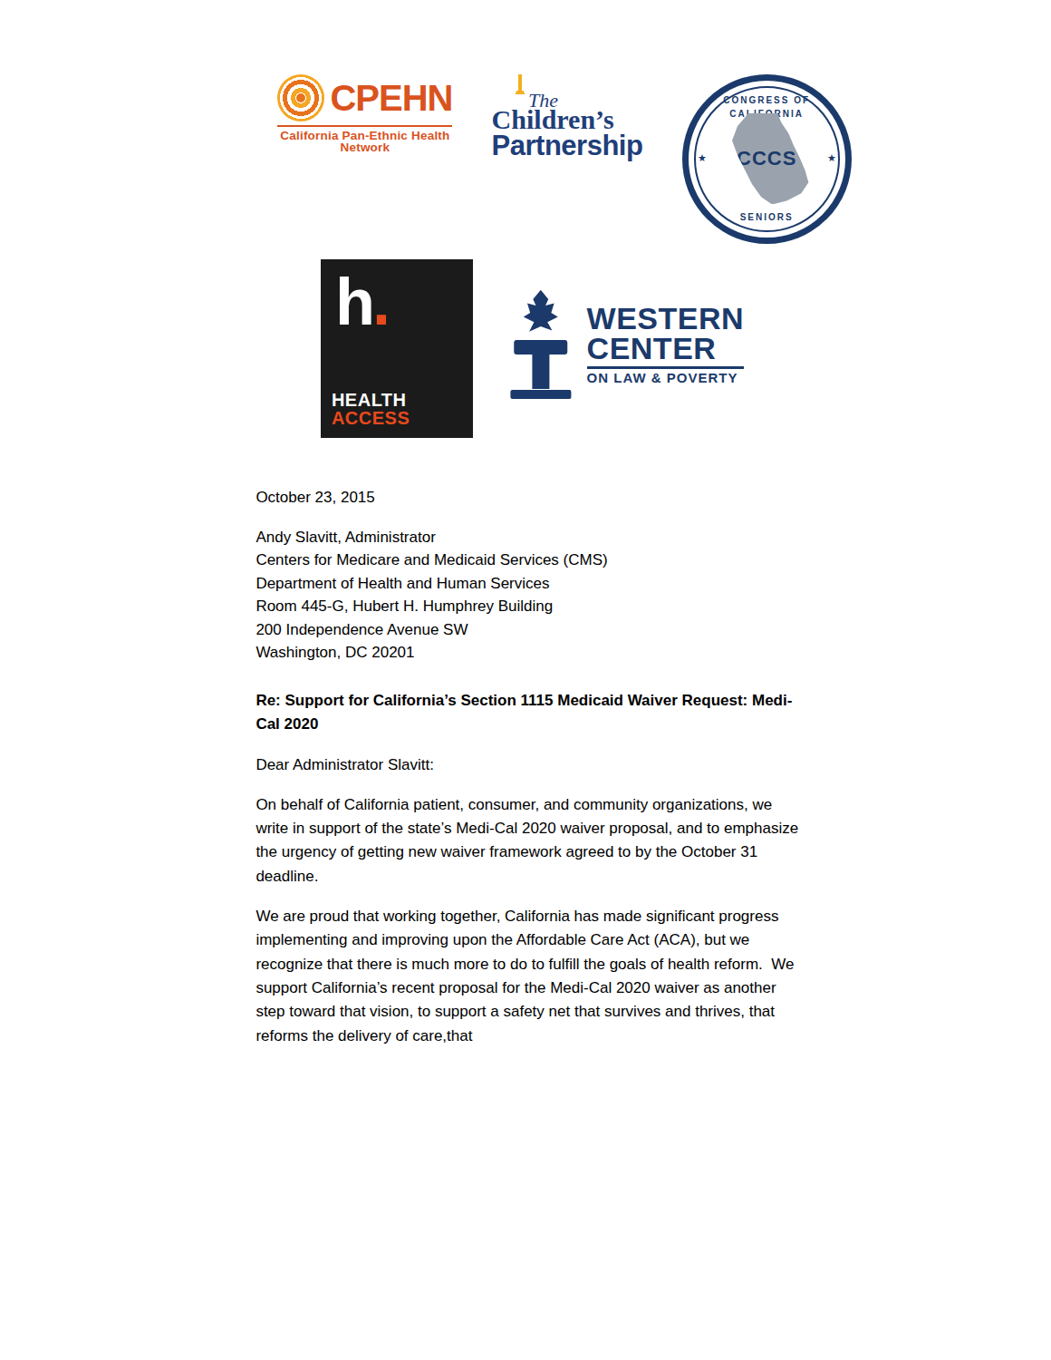CPEHN
California Pan-Ethnic Health Network
The
Children’s
Partnership
CONGRESS OF CALIFORNIA
SENIORS
★★
CCCS
h.
HEALTH
ACCESS
WESTERN
CENTER
ON LAW & POVERTY
October 23, 2015
Andy Slavitt, Administrator
Centers for Medicare and Medicaid Services (CMS)
Department of Health and Human Services
Room 445-G, Hubert H. Humphrey Building
200 Independence Avenue SW
Washington, DC 20201
Re: Support for California’s Section 1115 Medicaid Waiver Request: Medi-Cal 2020
Dear Administrator Slavitt:
On behalf of California patient, consumer, and community organizations, we write in support of the state’s Medi-Cal 2020 waiver proposal, and to emphasize the urgency of getting new waiver framework agreed to by the October 31 deadline.
We are proud that working together, California has made significant progress implementing and improving upon the Affordable Care Act (ACA), but we recognize that there is much more to do to fulfill the goals of health reform. We support California’s recent proposal for the Medi-Cal 2020 waiver as another step toward that vision, to support a safety net that survives and thrives, that reforms the delivery of care,that